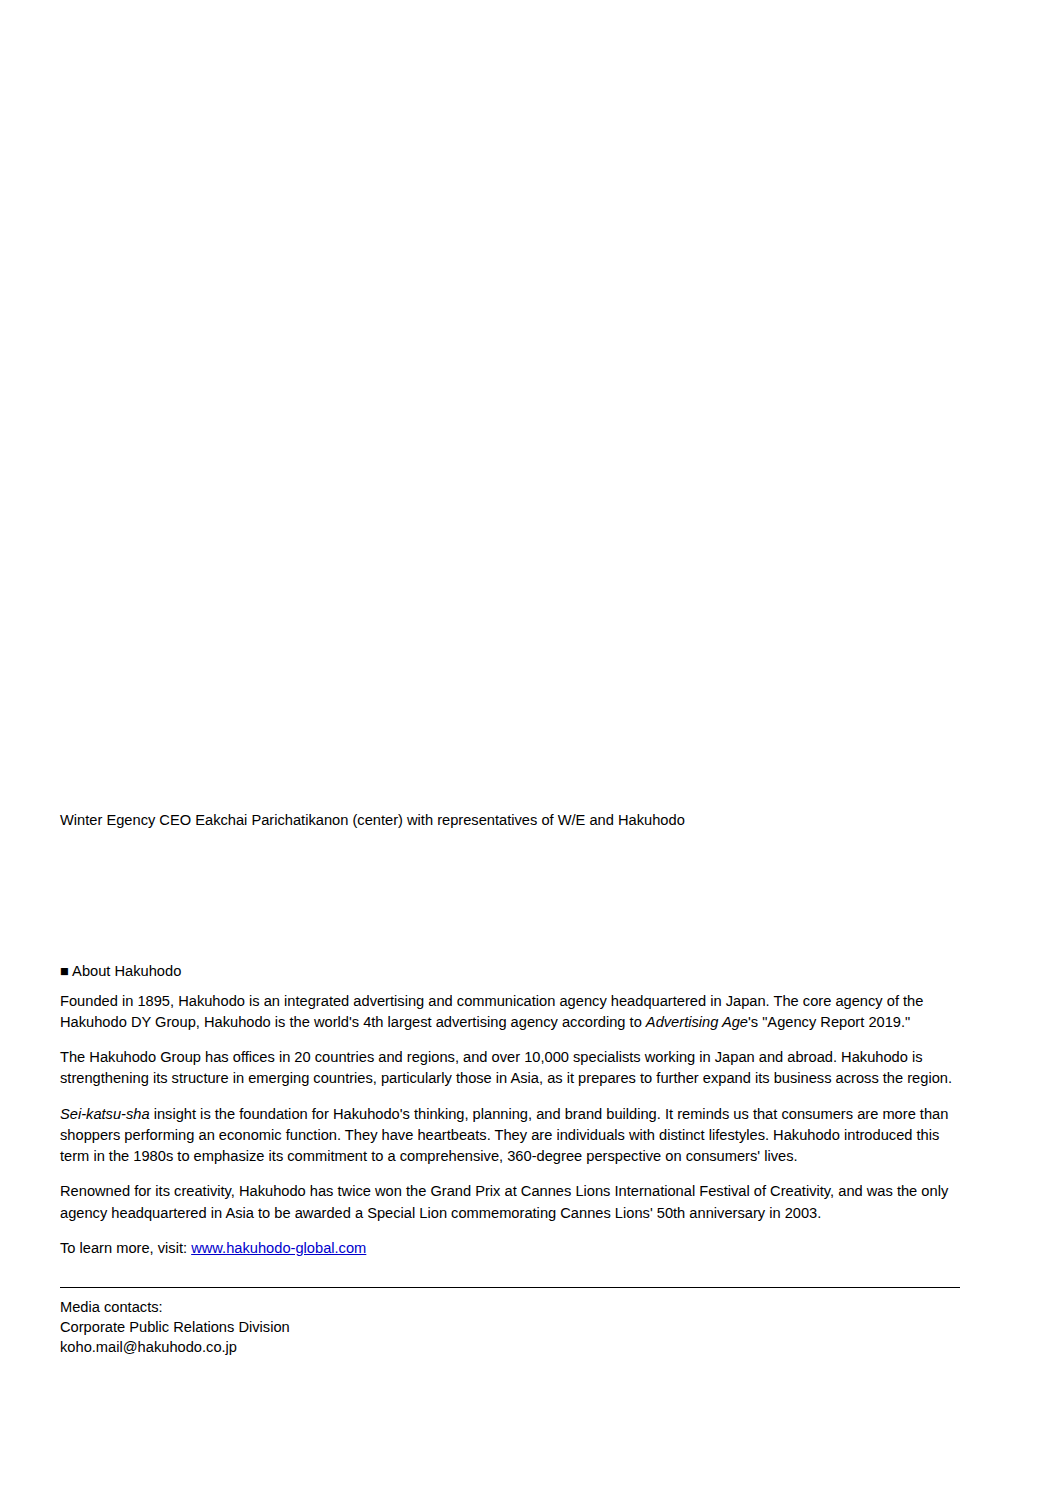Winter Egency CEO Eakchai Parichatikanon (center) with representatives of W/E and Hakuhodo
■ About Hakuhodo
Founded in 1895, Hakuhodo is an integrated advertising and communication agency headquartered in Japan. The core agency of the Hakuhodo DY Group, Hakuhodo is the world's 4th largest advertising agency according to Advertising Age's "Agency Report 2019."
The Hakuhodo Group has offices in 20 countries and regions, and over 10,000 specialists working in Japan and abroad. Hakuhodo is strengthening its structure in emerging countries, particularly those in Asia, as it prepares to further expand its business across the region.
Sei-katsu-sha insight is the foundation for Hakuhodo's thinking, planning, and brand building. It reminds us that consumers are more than shoppers performing an economic function. They have heartbeats. They are individuals with distinct lifestyles. Hakuhodo introduced this term in the 1980s to emphasize its commitment to a comprehensive, 360-degree perspective on consumers' lives.
Renowned for its creativity, Hakuhodo has twice won the Grand Prix at Cannes Lions International Festival of Creativity, and was the only agency headquartered in Asia to be awarded a Special Lion commemorating Cannes Lions' 50th anniversary in 2003.
To learn more, visit: www.hakuhodo-global.com
Media contacts:
Corporate Public Relations Division
koho.mail@hakuhodo.co.jp